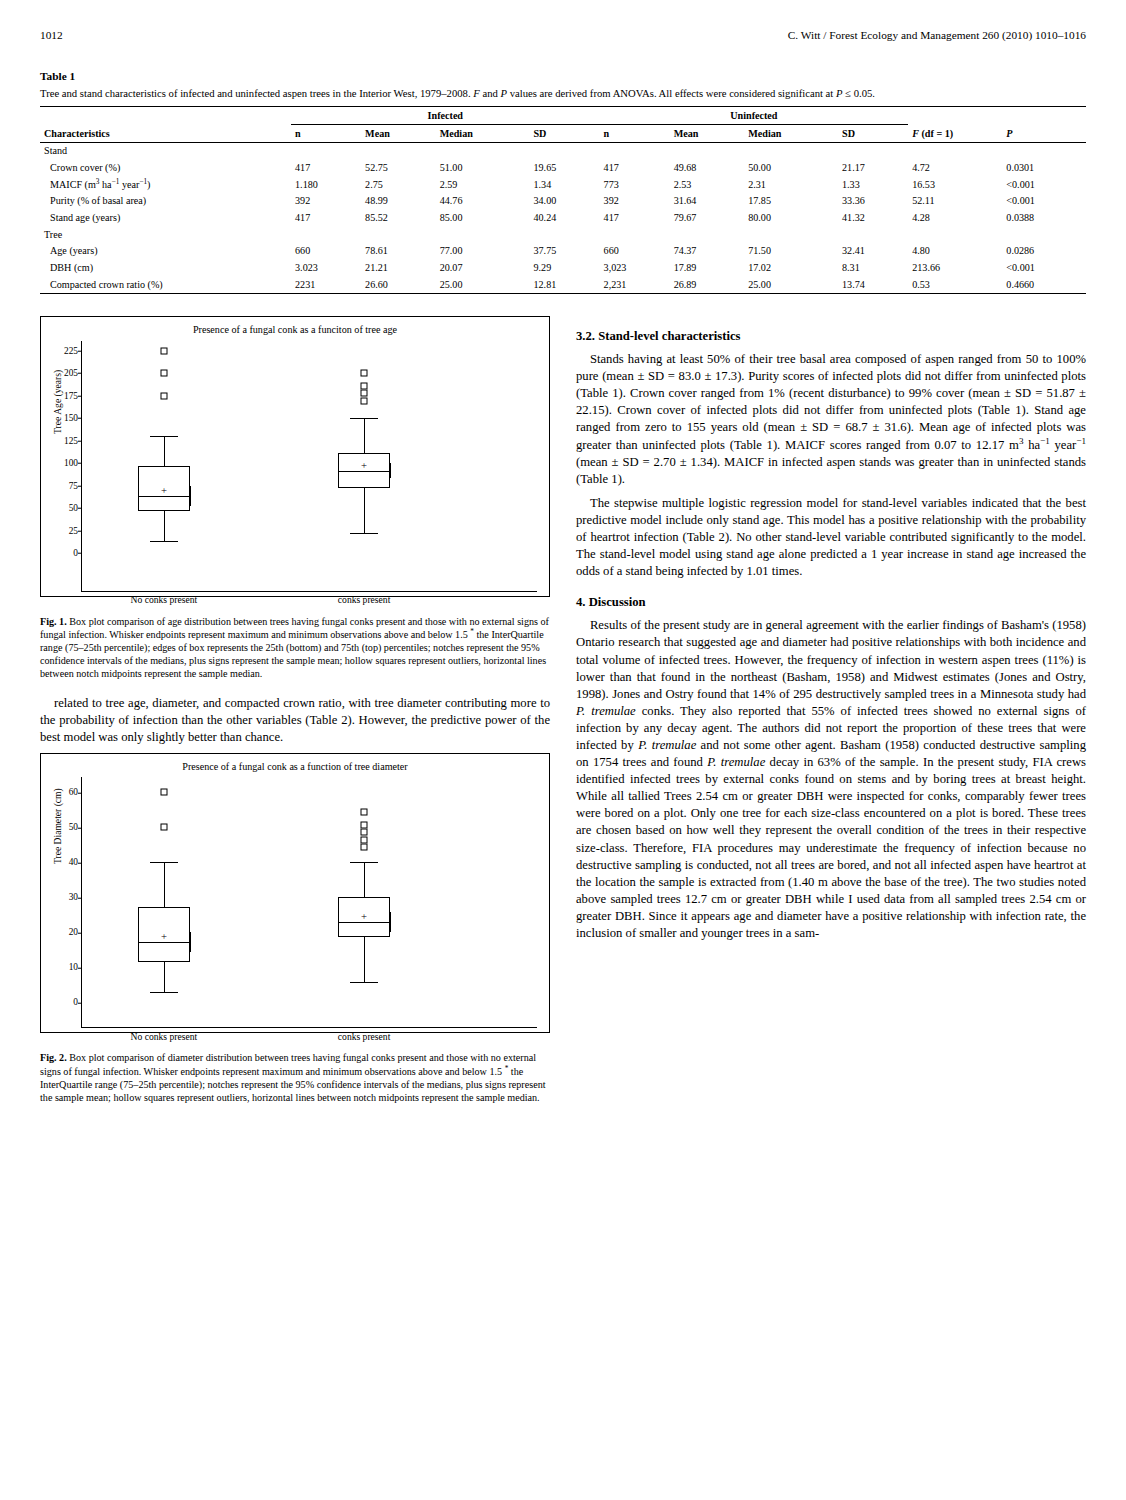1012 C. Witt / Forest Ecology and Management 260 (2010) 1010–1016
Table 1
Tree and stand characteristics of infected and uninfected aspen trees in the Interior West, 1979–2008. F and P values are derived from ANOVAs. All effects were considered significant at P ≤ 0.05.
| Characteristics | Infected | Uninfected | F (df = 1) | P |
| --- | --- | --- | --- | --- |
| n | Mean | Median | SD | n | Mean | Median | SD |
| Stand |
| Crown cover (%) | 417 | 52.75 | 51.00 | 19.65 | 417 | 49.68 | 50.00 | 21.17 | 4.72 | 0.0301 |
| MAICF (m 3 ha −1 year −1 ) | 1.180 | 2.75 | 2.59 | 1.34 | 773 | 2.53 | 2.31 | 1.33 | 16.53 | <0.001 |
| Purity (% of basal area) | 392 | 48.99 | 44.76 | 34.00 | 392 | 31.64 | 17.85 | 33.36 | 52.11 | <0.001 |
| Stand age (years) | 417 | 85.52 | 85.00 | 40.24 | 417 | 79.67 | 80.00 | 41.32 | 4.28 | 0.0388 |
| Tree |
| Age (years) | 660 | 78.61 | 77.00 | 37.75 | 660 | 74.37 | 71.50 | 32.41 | 4.80 | 0.0286 |
| DBH (cm) | 3.023 | 21.21 | 20.07 | 9.29 | 3,023 | 17.89 | 17.02 | 8.31 | 213.66 | <0.001 |
| Compacted crown ratio (%) | 2231 | 26.60 | 25.00 | 12.81 | 2,231 | 26.89 | 25.00 | 13.74 | 0.53 | 0.4660 |
Presence of a fungal conk as a funciton of tree age
Tree Age (years) 225 205 175 150 125 100 75 50 25 0
+
+
No conks present conks present
Fig. 1. Box plot comparison of age distribution between trees having fungal conks present and those with no external signs of fungal infection. Whisker endpoints represent maximum and minimum observations above and below 1.5 * the InterQuartile range (75–25th percentile); edges of box represents the 25th (bottom) and 75th (top) percentiles; notches represent the 95% confidence intervals of the medians, plus signs represent the sample mean; hollow squares represent outliers, horizontal lines between notch midpoints represent the sample median.
related to tree age, diameter, and compacted crown ratio, with tree diameter contributing more to the probability of infection than the other variables (Table 2). However, the predictive power of the best model was only slightly better than chance.
Presence of a fungal conk as a function of tree diameter
Tree Diameter (cm) 60 50 40 30 20 10 0
+
+
No conks present conks present
Fig. 2. Box plot comparison of diameter distribution between trees having fungal conks present and those with no external signs of fungal infection. Whisker endpoints represent maximum and minimum observations above and below 1.5 * the InterQuartile range (75–25th percentile); notches represent the 95% confidence intervals of the medians, plus signs represent the sample mean; hollow squares represent outliers, horizontal lines between notch midpoints represent the sample median.
3.2. Stand-level characteristics
Stands having at least 50% of their tree basal area composed of aspen ranged from 50 to 100% pure (mean ± SD = 83.0 ± 17.3). Purity scores of infected plots did not differ from uninfected plots (Table 1). Crown cover ranged from 1% (recent disturbance) to 99% cover (mean ± SD = 51.87 ± 22.15). Crown cover of infected plots did not differ from uninfected plots (Table 1). Stand age ranged from zero to 155 years old (mean ± SD = 68.7 ± 31.6). Mean age of infected plots was greater than uninfected plots (Table 1). MAICF scores ranged from 0.07 to 12.17 m3 ha−1 year−1 (mean ± SD = 2.70 ± 1.34). MAICF in infected aspen stands was greater than in uninfected stands (Table 1).
The stepwise multiple logistic regression model for stand-level variables indicated that the best predictive model include only stand age. This model has a positive relationship with the probability of heartrot infection (Table 2). No other stand-level variable contributed significantly to the model. The stand-level model using stand age alone predicted a 1 year increase in stand age increased the odds of a stand being infected by 1.01 times.
4. Discussion
Results of the present study are in general agreement with the earlier findings of Basham's (1958) Ontario research that suggested age and diameter had positive relationships with both incidence and total volume of infected trees. However, the frequency of infection in western aspen trees (11%) is lower than that found in the northeast (Basham, 1958) and Midwest estimates (Jones and Ostry, 1998). Jones and Ostry found that 14% of 295 destructively sampled trees in a Minnesota study had P. tremulae conks. They also reported that 55% of infected trees showed no external signs of infection by any decay agent. The authors did not report the proportion of these trees that were infected by P. tremulae and not some other agent. Basham (1958) conducted destructive sampling on 1754 trees and found P. tremulae decay in 63% of the sample. In the present study, FIA crews identified infected trees by external conks found on stems and by boring trees at breast height. While all tallied Trees 2.54 cm or greater DBH were inspected for conks, comparably fewer trees were bored on a plot. Only one tree for each size-class encountered on a plot is bored. These trees are chosen based on how well they represent the overall condition of the trees in their respective size-class. Therefore, FIA procedures may underestimate the frequency of infection because no destructive sampling is conducted, not all trees are bored, and not all infected aspen have heartrot at the location the sample is extracted from (1.40 m above the base of the tree). The two studies noted above sampled trees 12.7 cm or greater DBH while I used data from all sampled trees 2.54 cm or greater DBH. Since it appears age and diameter have a positive relationship with infection rate, the inclusion of smaller and younger trees in a sam-